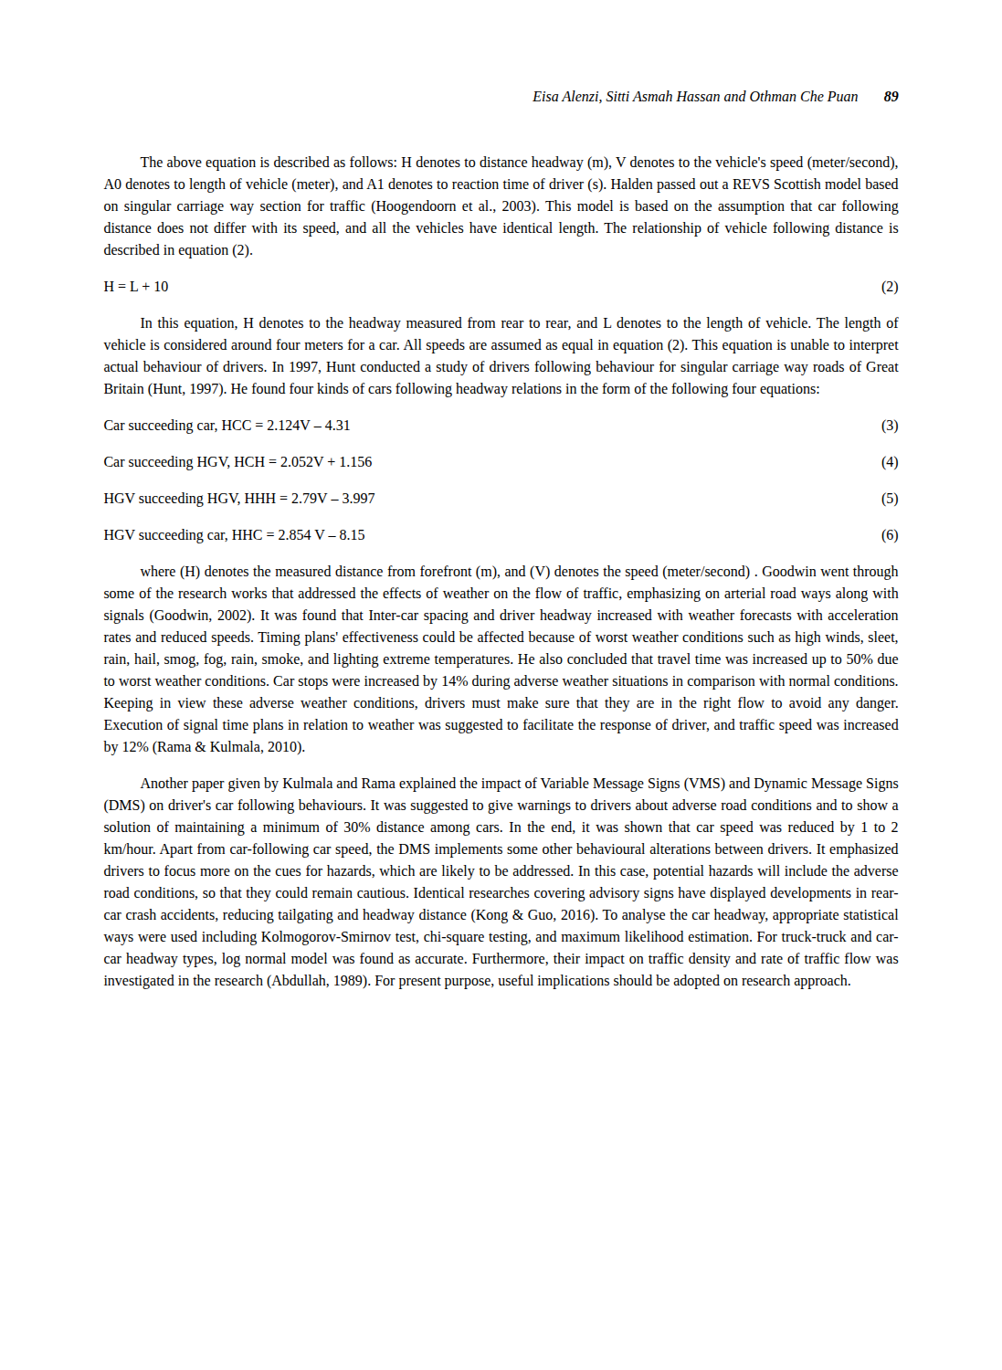Eisa Alenzi, Sitti Asmah Hassan and Othman Che Puan 89
The above equation is described as follows: H denotes to distance headway (m), V denotes to the vehicle's speed (meter/second), A0 denotes to length of vehicle (meter), and A1 denotes to reaction time of driver (s). Halden passed out a REVS Scottish model based on singular carriage way section for traffic (Hoogendoorn et al., 2003). This model is based on the assumption that car following distance does not differ with its speed, and all the vehicles have identical length. The relationship of vehicle following distance is described in equation (2).
H = L + 10 (2)
In this equation, H denotes to the headway measured from rear to rear, and L denotes to the length of vehicle. The length of vehicle is considered around four meters for a car. All speeds are assumed as equal in equation (2). This equation is unable to interpret actual behaviour of drivers. In 1997, Hunt conducted a study of drivers following behaviour for singular carriage way roads of Great Britain (Hunt, 1997). He found four kinds of cars following headway relations in the form of the following four equations:
Car succeeding car, HCC = 2.124V – 4.31 (3)
Car succeeding HGV, HCH = 2.052V + 1.156 (4)
HGV succeeding HGV, HHH = 2.79V – 3.997 (5)
HGV succeeding car, HHC = 2.854 V – 8.15 (6)
where (H) denotes the measured distance from forefront (m), and (V) denotes the speed (meter/second) . Goodwin went through some of the research works that addressed the effects of weather on the flow of traffic, emphasizing on arterial road ways along with signals (Goodwin, 2002). It was found that Inter-car spacing and driver headway increased with weather forecasts with acceleration rates and reduced speeds. Timing plans' effectiveness could be affected because of worst weather conditions such as high winds, sleet, rain, hail, smog, fog, rain, smoke, and lighting extreme temperatures. He also concluded that travel time was increased up to 50% due to worst weather conditions. Car stops were increased by 14% during adverse weather situations in comparison with normal conditions. Keeping in view these adverse weather conditions, drivers must make sure that they are in the right flow to avoid any danger. Execution of signal time plans in relation to weather was suggested to facilitate the response of driver, and traffic speed was increased by 12% (Rama & Kulmala, 2010).
Another paper given by Kulmala and Rama explained the impact of Variable Message Signs (VMS) and Dynamic Message Signs (DMS) on driver's car following behaviours. It was suggested to give warnings to drivers about adverse road conditions and to show a solution of maintaining a minimum of 30% distance among cars. In the end, it was shown that car speed was reduced by 1 to 2 km/hour. Apart from car-following car speed, the DMS implements some other behavioural alterations between drivers. It emphasized drivers to focus more on the cues for hazards, which are likely to be addressed. In this case, potential hazards will include the adverse road conditions, so that they could remain cautious. Identical researches covering advisory signs have displayed developments in rear-car crash accidents, reducing tailgating and headway distance (Kong & Guo, 2016). To analyse the car headway, appropriate statistical ways were used including Kolmogorov-Smirnov test, chi-square testing, and maximum likelihood estimation. For truck-truck and car-car headway types, log normal model was found as accurate. Furthermore, their impact on traffic density and rate of traffic flow was investigated in the research (Abdullah, 1989). For present purpose, useful implications should be adopted on research approach.